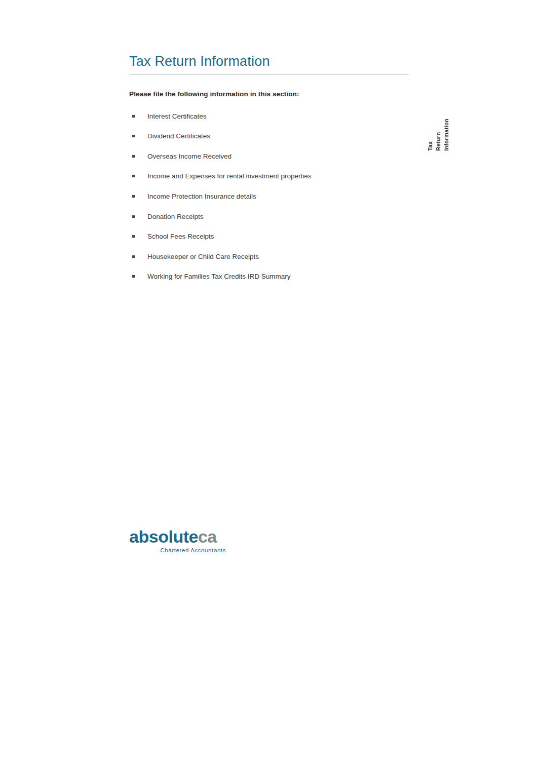Tax Return Information
Please file the following information in this section:
Interest Certificates
Dividend Certificates
Overseas Income Received
Income and Expenses for rental investment properties
Income Protection Insurance details
Donation Receipts
School Fees Receipts
Housekeeper or Child Care Receipts
Working for Families Tax Credits IRD Summary
Tax
Return
Information
absolute ca
Chartered Accountants